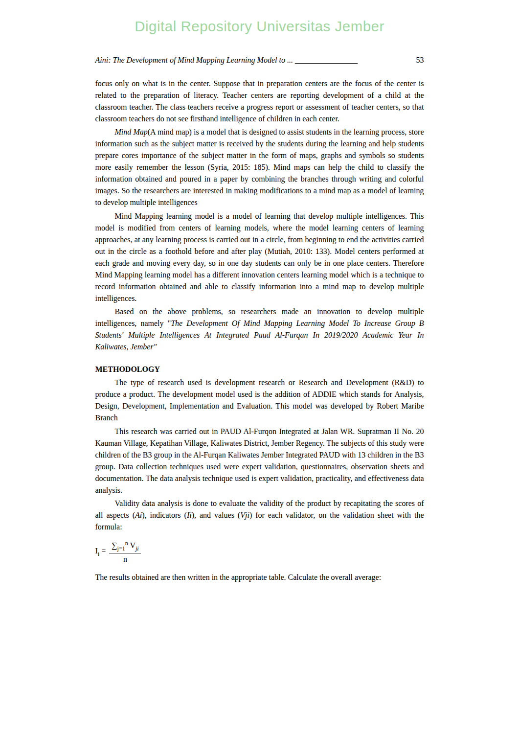Digital Repository Universitas Jember
53 Aini: The Development of Mind Mapping Learning Model to ... ________________
focus only on what is in the center. Suppose that in preparation centers are the focus of the center is related to the preparation of literacy. Teacher centers are reporting development of a child at the classroom teacher. The class teachers receive a progress report or assessment of teacher centers, so that classroom teachers do not see firsthand intelligence of children in each center.
Mind Map(A mind map) is a model that is designed to assist students in the learning process, store information such as the subject matter is received by the students during the learning and help students prepare cores importance of the subject matter in the form of maps, graphs and symbols so students more easily remember the lesson (Syria, 2015: 185). Mind maps can help the child to classify the information obtained and poured in a paper by combining the branches through writing and colorful images. So the researchers are interested in making modifications to a mind map as a model of learning to develop multiple intelligences
Mind Mapping learning model is a model of learning that develop multiple intelligences. This model is modified from centers of learning models, where the model learning centers of learning approaches, at any learning process is carried out in a circle, from beginning to end the activities carried out in the circle as a foothold before and after play (Mutiah, 2010: 133). Model centers performed at each grade and moving every day, so in one day students can only be in one place centers. Therefore Mind Mapping learning model has a different innovation centers learning model which is a technique to record information obtained and able to classify information into a mind map to develop multiple intelligences.
Based on the above problems, so researchers made an innovation to develop multiple intelligences, namely "The Development Of Mind Mapping Learning Model To Increase Group B Students' Multiple Intelligences At Integrated Paud Al-Furqan In 2019/2020 Academic Year In Kaliwates, Jember"
METHODOLOGY
The type of research used is development research or Research and Development (R&D) to produce a product. The development model used is the addition of ADDIE which stands for Analysis, Design, Development, Implementation and Evaluation. This model was developed by Robert Maribe Branch
This research was carried out in PAUD Al-Furqon Integrated at Jalan WR. Supratman II No. 20 Kauman Village, Kepatihan Village, Kaliwates District, Jember Regency. The subjects of this study were children of the B3 group in the Al-Furqan Kaliwates Jember Integrated PAUD with 13 children in the B3 group. Data collection techniques used were expert validation, questionnaires, observation sheets and documentation. The data analysis technique used is expert validation, practicality, and effectiveness data analysis.
Validity data analysis is done to evaluate the validity of the product by recapitating the scores of all aspects (Ai), indicators (Ii), and values (Vji) for each validator, on the validation sheet with the formula:
Ii = ∑j=1n Vji n
The results obtained are then written in the appropriate table. Calculate the overall average: